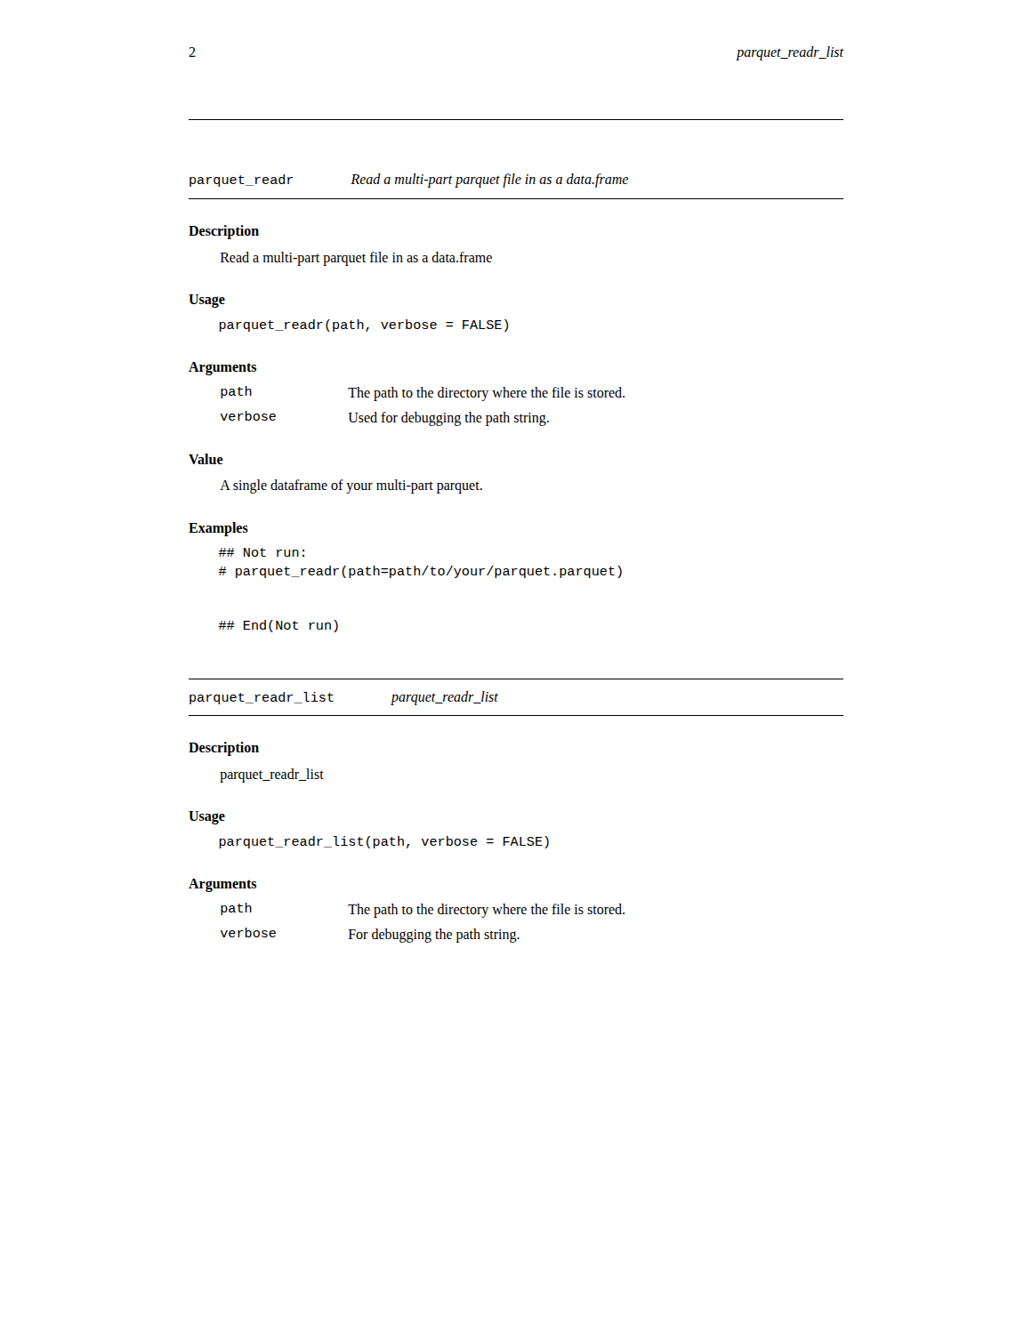2 parquet_readr_list
parquet_readr Read a multi-part parquet file in as a data.frame
Description
Read a multi-part parquet file in as a data.frame
Usage
parquet_readr(path, verbose = FALSE)
Arguments
path
The path to the directory where the file is stored.
verbose
Used for debugging the path string.
Value
A single dataframe of your multi-part parquet.
Examples
## Not run:
# parquet_readr(path=path/to/your/parquet.parquet)


## End(Not run)
parquet_readr_list parquet_readr_list
Description
parquet_readr_list
Usage
parquet_readr_list(path, verbose = FALSE)
Arguments
path
The path to the directory where the file is stored.
verbose
For debugging the path string.